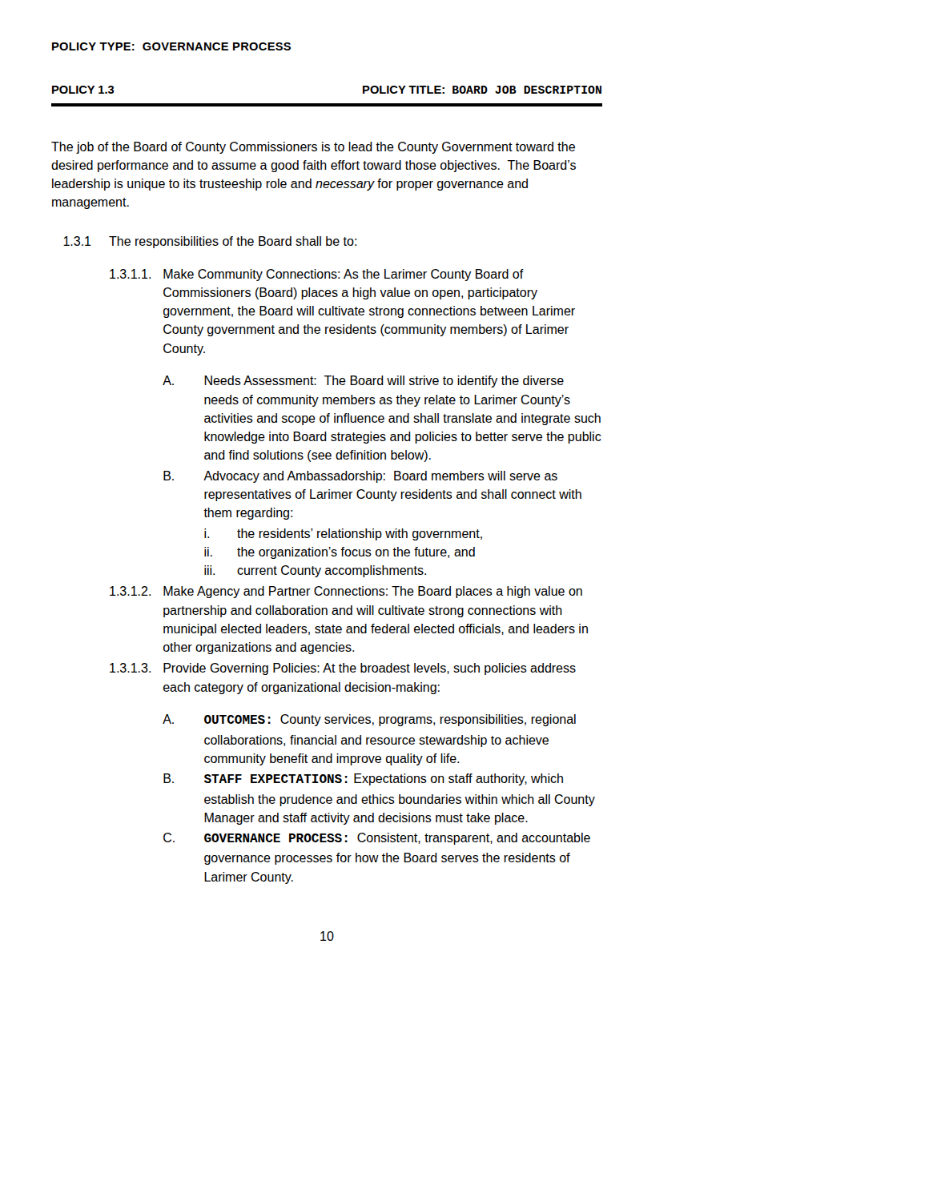POLICY TYPE: GOVERNANCE PROCESS
POLICY 1.3 POLICY TITLE: BOARD JOB DESCRIPTION
The job of the Board of County Commissioners is to lead the County Government toward the desired performance and to assume a good faith effort toward those objectives. The Board’s leadership is unique to its trusteeship role and necessary for proper governance and management.
1.3.1 The responsibilities of the Board shall be to:
1.3.1.1. Make Community Connections: As the Larimer County Board of Commissioners (Board) places a high value on open, participatory government, the Board will cultivate strong connections between Larimer County government and the residents (community members) of Larimer County.
A. Needs Assessment: The Board will strive to identify the diverse needs of community members as they relate to Larimer County’s activities and scope of influence and shall translate and integrate such knowledge into Board strategies and policies to better serve the public and find solutions (see definition below).
B. Advocacy and Ambassadorship: Board members will serve as representatives of Larimer County residents and shall connect with them regarding:
i. the residents’ relationship with government,
ii. the organization’s focus on the future, and
iii. current County accomplishments.
1.3.1.2. Make Agency and Partner Connections: The Board places a high value on partnership and collaboration and will cultivate strong connections with municipal elected leaders, state and federal elected officials, and leaders in other organizations and agencies.
1.3.1.3. Provide Governing Policies: At the broadest levels, such policies address each category of organizational decision-making:
A. OUTCOMES: County services, programs, responsibilities, regional collaborations, financial and resource stewardship to achieve community benefit and improve quality of life.
B. STAFF EXPECTATIONS: Expectations on staff authority, which establish the prudence and ethics boundaries within which all County Manager and staff activity and decisions must take place.
C. GOVERNANCE PROCESS: Consistent, transparent, and accountable governance processes for how the Board serves the residents of Larimer County.
10